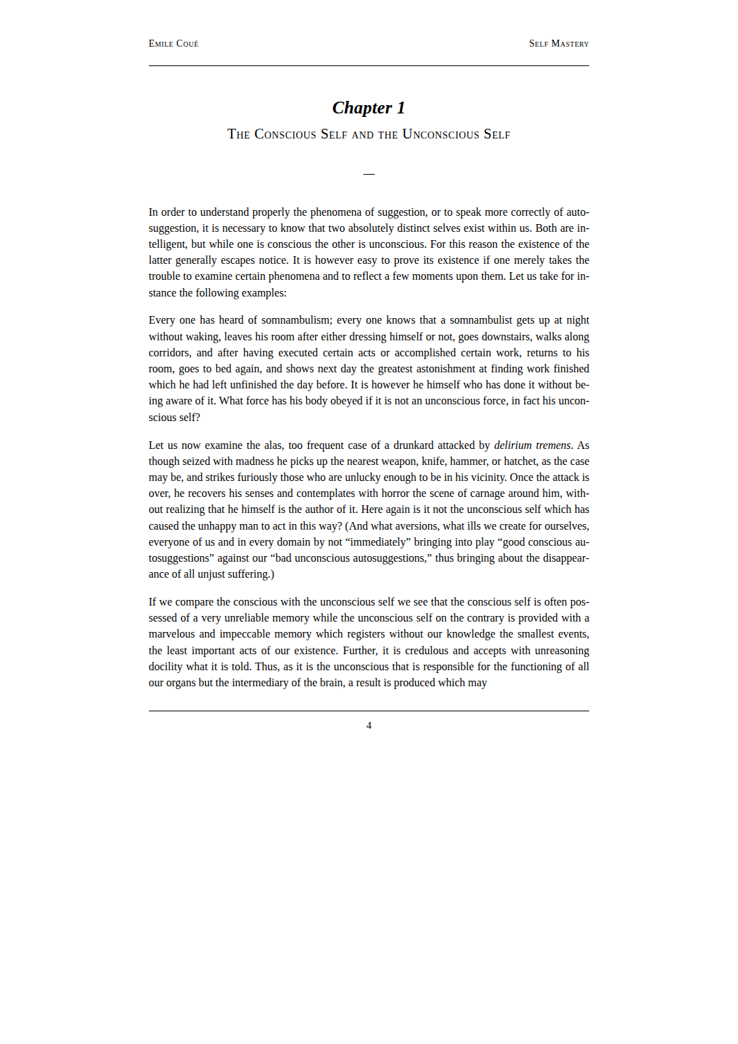Emile Coué Self Mastery
Chapter 1
The Conscious Self and the Unconscious Self
—
In order to understand properly the phenomena of suggestion, or to speak more correctly of autosuggestion, it is necessary to know that two absolutely distinct selves exist within us. Both are intelligent, but while one is conscious the other is unconscious. For this reason the existence of the latter generally escapes notice. It is however easy to prove its existence if one merely takes the trouble to examine certain phenomena and to reflect a few moments upon them. Let us take for instance the following examples:
Every one has heard of somnambulism; every one knows that a somnambulist gets up at night without waking, leaves his room after either dressing himself or not, goes downstairs, walks along corridors, and after having executed certain acts or accomplished certain work, returns to his room, goes to bed again, and shows next day the greatest astonishment at finding work finished which he had left unfinished the day before. It is however he himself who has done it without being aware of it. What force has his body obeyed if it is not an unconscious force, in fact his unconscious self?
Let us now examine the alas, too frequent case of a drunkard attacked by delirium tremens. As though seized with madness he picks up the nearest weapon, knife, hammer, or hatchet, as the case may be, and strikes furiously those who are unlucky enough to be in his vicinity. Once the attack is over, he recovers his senses and contemplates with horror the scene of carnage around him, without realizing that he himself is the author of it. Here again is it not the unconscious self which has caused the unhappy man to act in this way? (And what aversions, what ills we create for ourselves, everyone of us and in every domain by not “immediately” bringing into play “good conscious autosuggestions” against our “bad unconscious autosuggestions,” thus bringing about the disappearance of all unjust suffering.)
If we compare the conscious with the unconscious self we see that the conscious self is often possessed of a very unreliable memory while the unconscious self on the contrary is provided with a marvelous and impeccable memory which registers without our knowledge the smallest events, the least important acts of our existence. Further, it is credulous and accepts with unreasoning docility what it is told. Thus, as it is the unconscious that is responsible for the functioning of all our organs but the intermediary of the brain, a result is produced which may
4